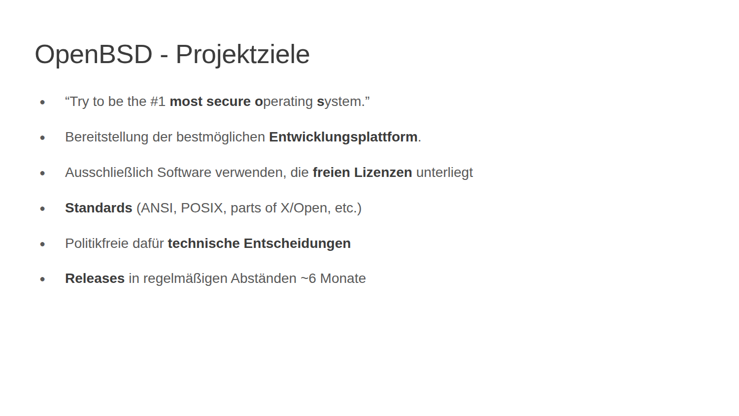OpenBSD - Projektziele
“Try to be the #1 most secure operating system.”
Bereitstellung der bestmöglichen Entwicklungsplattform.
Ausschließlich Software verwenden, die freien Lizenzen unterliegt
Standards (ANSI, POSIX, parts of X/Open, etc.)
Politikfreie dafür technische Entscheidungen
Releases in regelmäßigen Abständen ~6 Monate